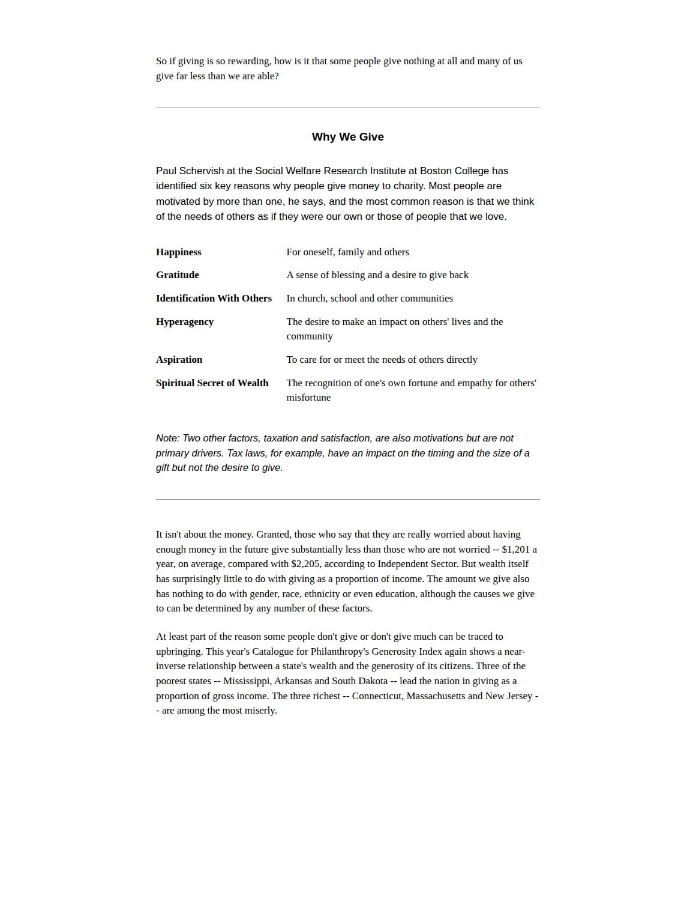So if giving is so rewarding, how is it that some people give nothing at all and many of us give far less than we are able?
Why We Give
Paul Schervish at the Social Welfare Research Institute at Boston College has identified six key reasons why people give money to charity. Most people are motivated by more than one, he says, and the most common reason is that we think of the needs of others as if they were our own or those of people that we love.
| Happiness | For oneself, family and others |
| Gratitude | A sense of blessing and a desire to give back |
| Identification With Others | In church, school and other communities |
| Hyperagency | The desire to make an impact on others' lives and the community |
| Aspiration | To care for or meet the needs of others directly |
| Spiritual Secret of Wealth | The recognition of one's own fortune and empathy for others' misfortune |
Note: Two other factors, taxation and satisfaction, are also motivations but are not primary drivers. Tax laws, for example, have an impact on the timing and the size of a gift but not the desire to give.
It isn't about the money. Granted, those who say that they are really worried about having enough money in the future give substantially less than those who are not worried -- $1,201 a year, on average, compared with $2,205, according to Independent Sector. But wealth itself has surprisingly little to do with giving as a proportion of income. The amount we give also has nothing to do with gender, race, ethnicity or even education, although the causes we give to can be determined by any number of these factors.
At least part of the reason some people don't give or don't give much can be traced to upbringing. This year's Catalogue for Philanthropy's Generosity Index again shows a near-inverse relationship between a state's wealth and the generosity of its citizens. Three of the poorest states -- Mississippi, Arkansas and South Dakota -- lead the nation in giving as a proportion of gross income. The three richest -- Connecticut, Massachusetts and New Jersey -- are among the most miserly.